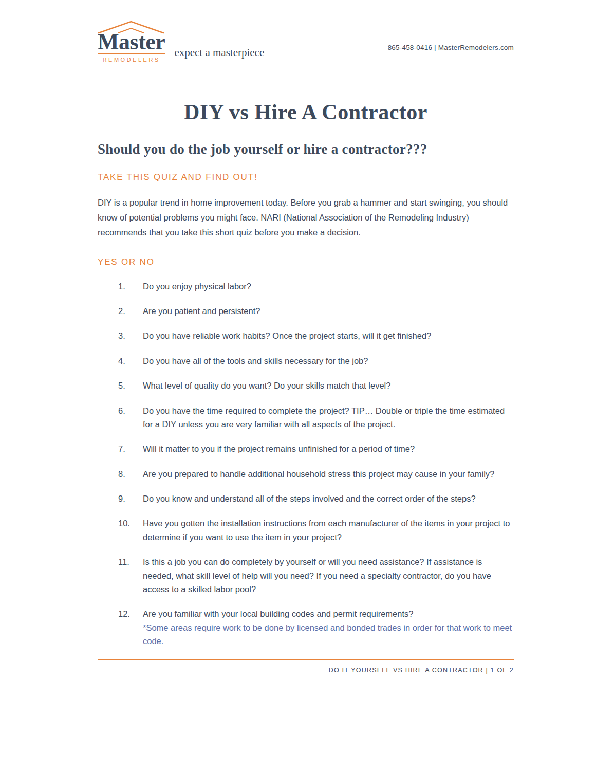Master
REMODELERS
expect a masterpiece
865-458-0416 | MasterRemodelers.com
DIY vs Hire A Contractor
Should you do the job yourself or hire a contractor???
TAKE THIS QUIZ AND FIND OUT!
DIY is a popular trend in home improvement today. Before you grab a hammer and start swinging, you should know of potential problems you might face. NARI (National Association of the Remodeling Industry) recommends that you take this short quiz before you make a decision.
YES OR NO
Do you enjoy physical labor?
Are you patient and persistent?
Do you have reliable work habits? Once the project starts, will it get finished?
Do you have all of the tools and skills necessary for the job?
What level of quality do you want? Do your skills match that level?
Do you have the time required to complete the project? TIP… Double or triple the time estimated for a DIY unless you are very familiar with all aspects of the project.
Will it matter to you if the project remains unfinished for a period of time?
Are you prepared to handle additional household stress this project may cause in your family?
Do you know and understand all of the steps involved and the correct order of the steps?
Have you gotten the installation instructions from each manufacturer of the items in your project to determine if you want to use the item in your project?
Is this a job you can do completely by yourself or will you need assistance? If assistance is needed, what skill level of help will you need? If you need a specialty contractor, do you have access to a skilled labor pool?
Are you familiar with your local building codes and permit requirements?
*Some areas require work to be done by licensed and bonded trades in order for that work to meet code.
DO IT YOURSELF VS HIRE A CONTRACTOR | 1 OF 2